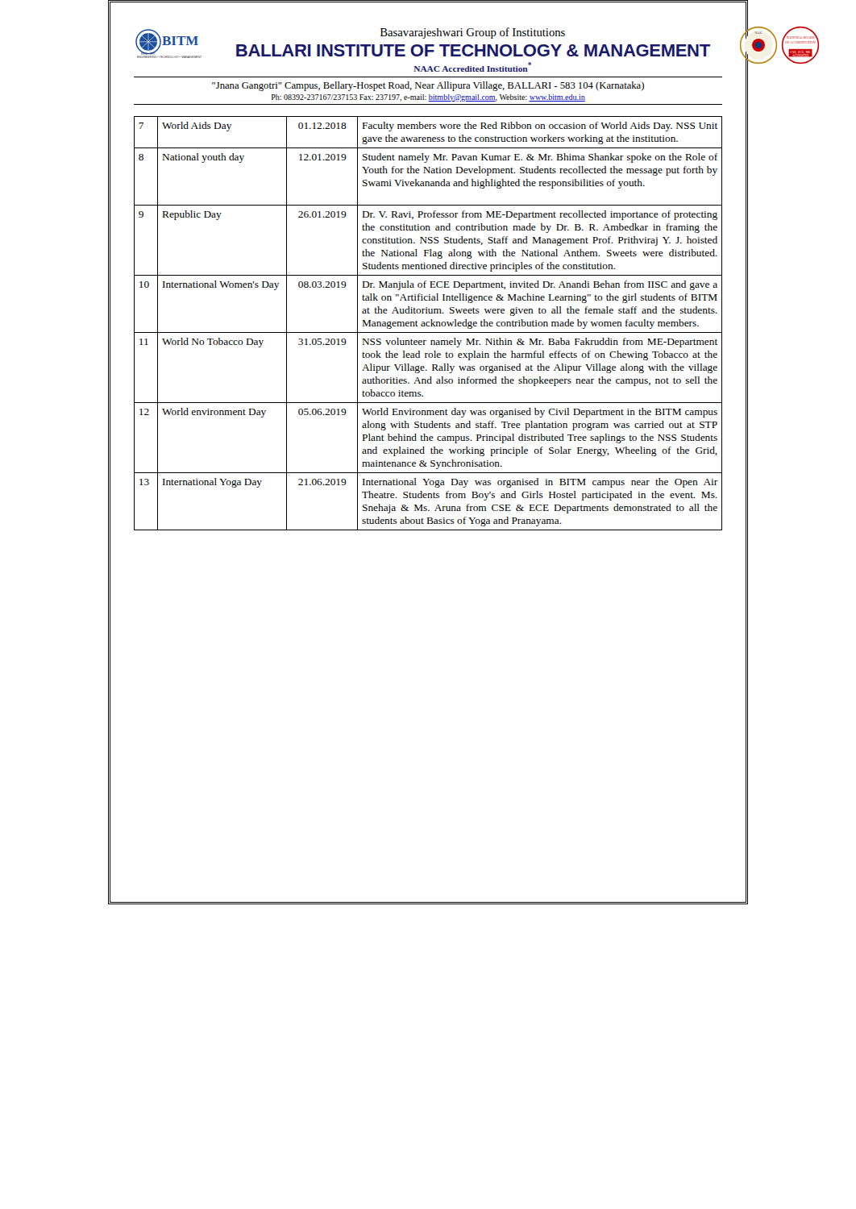Basavarajeshwari Group of Institutions
BALLARI INSTITUTE OF TECHNOLOGY & MANAGEMENT
NAAC Accredited Institution*
"Jnana Gangotri" Campus, Bellary-Hospet Road, Near Allipura Village, BALLARI - 583 104 (Karnataka)
Ph: 08392-237167/237153 Fax: 237197, e-mail: bitmbly@gmail.com, Website: www.bitm.edu.in
| 7 | World Aids Day | 01.12.2018 | Faculty members wore the Red Ribbon on occasion of World Aids Day. NSS Unit gave the awareness to the construction workers working at the institution. |
| 8 | National youth day | 12.01.2019 | Student namely Mr. Pavan Kumar E. & Mr. Bhima Shankar spoke on the Role of Youth for the Nation Development. Students recollected the message put forth by Swami Vivekananda and highlighted the responsibilities of youth. |
| 9 | Republic Day | 26.01.2019 | Dr. V. Ravi, Professor from ME-Department recollected importance of protecting the constitution and contribution made by Dr. B. R. Ambedkar in framing the constitution. NSS Students, Staff and Management Prof. Prithviraj Y. J. hoisted the National Flag along with the National Anthem. Sweets were distributed. Students mentioned directive principles of the constitution. |
| 10 | International Women's Day | 08.03.2019 | Dr. Manjula of ECE Department, invited Dr. Anandi Behan from IISC and gave a talk on "Artificial Intelligence & Machine Learning" to the girl students of BITM at the Auditorium. Sweets were given to all the female staff and the students. Management acknowledge the contribution made by women faculty members. |
| 11 | World No Tobacco Day | 31.05.2019 | NSS volunteer namely Mr. Nithin & Mr. Baba Fakruddin from ME-Department took the lead role to explain the harmful effects of on Chewing Tobacco at the Alipur Village. Rally was organised at the Alipur Village along with the village authorities. And also informed the shopkeepers near the campus, not to sell the tobacco items. |
| 12 | World environment Day | 05.06.2019 | World Environment day was organised by Civil Department in the BITM campus along with Students and staff. Tree plantation program was carried out at STP Plant behind the campus. Principal distributed Tree saplings to the NSS Students and explained the working principle of Solar Energy, Wheeling of the Grid, maintenance & Synchronisation. |
| 13 | International Yoga Day | 21.06.2019 | International Yoga Day was organised in BITM campus near the Open Air Theatre. Students from Boy's and Girls Hostel participated in the event. Ms. Snehaja & Ms. Aruna from CSE & ECE Departments demonstrated to all the students about Basics of Yoga and Pranayama. |